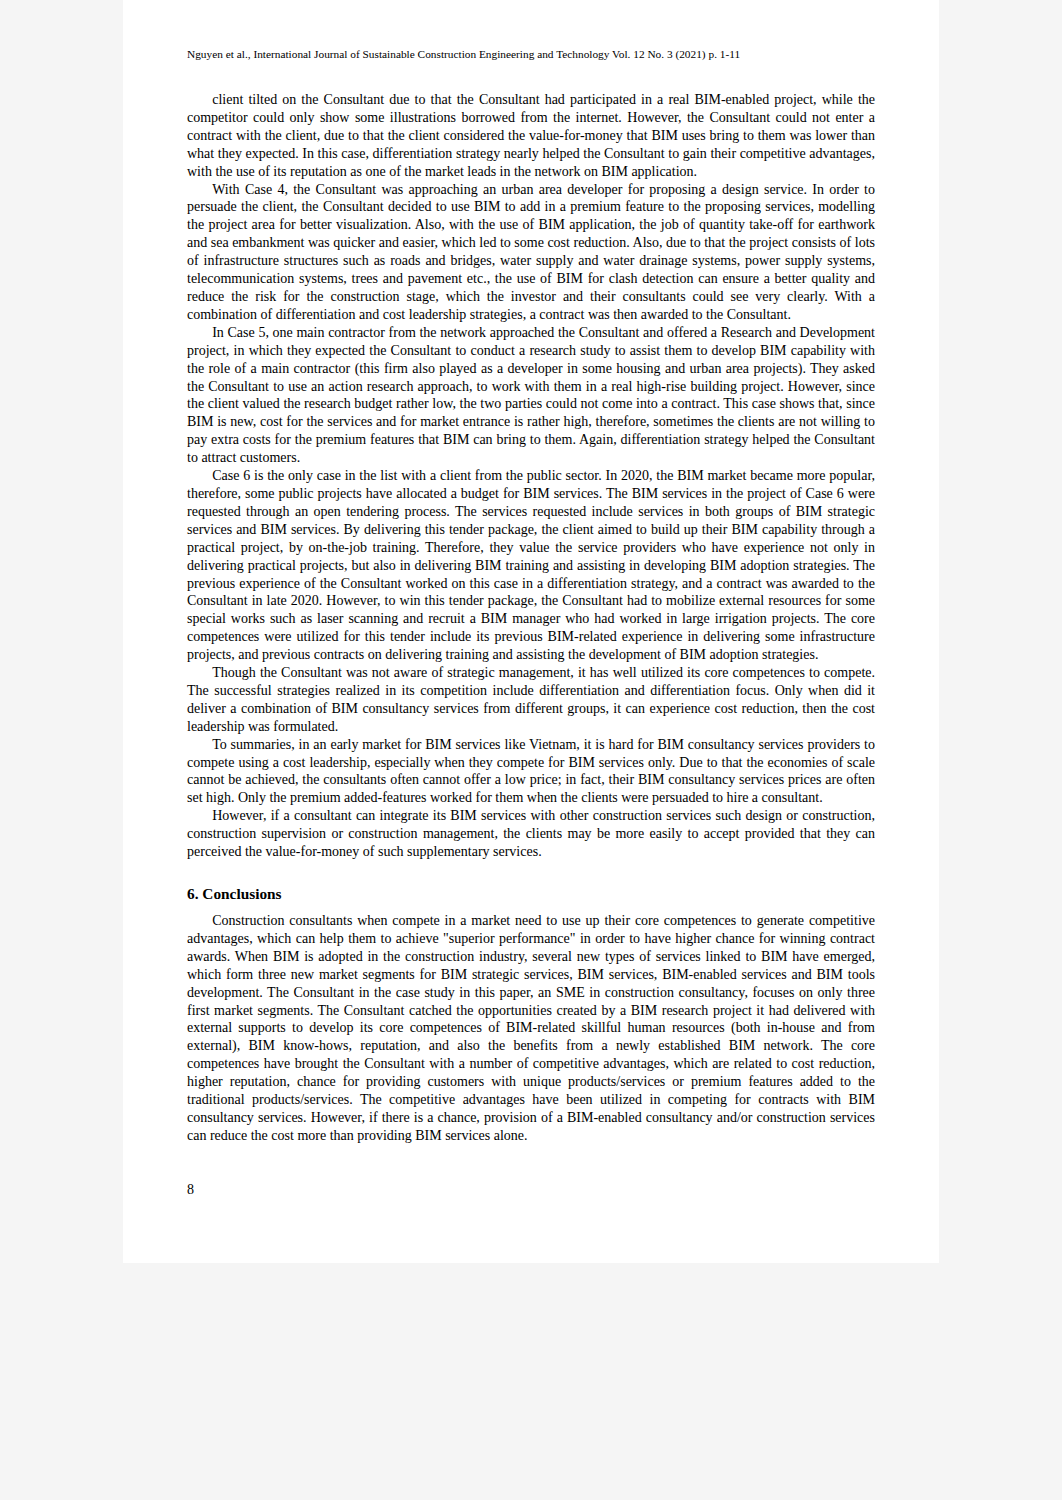Nguyen et al., International Journal of Sustainable Construction Engineering and Technology Vol. 12 No. 3 (2021) p. 1-11
client tilted on the Consultant due to that the Consultant had participated in a real BIM-enabled project, while the competitor could only show some illustrations borrowed from the internet. However, the Consultant could not enter a contract with the client, due to that the client considered the value-for-money that BIM uses bring to them was lower than what they expected. In this case, differentiation strategy nearly helped the Consultant to gain their competitive advantages, with the use of its reputation as one of the market leads in the network on BIM application.
With Case 4, the Consultant was approaching an urban area developer for proposing a design service. In order to persuade the client, the Consultant decided to use BIM to add in a premium feature to the proposing services, modelling the project area for better visualization. Also, with the use of BIM application, the job of quantity take-off for earthwork and sea embankment was quicker and easier, which led to some cost reduction. Also, due to that the project consists of lots of infrastructure structures such as roads and bridges, water supply and water drainage systems, power supply systems, telecommunication systems, trees and pavement etc., the use of BIM for clash detection can ensure a better quality and reduce the risk for the construction stage, which the investor and their consultants could see very clearly. With a combination of differentiation and cost leadership strategies, a contract was then awarded to the Consultant.
In Case 5, one main contractor from the network approached the Consultant and offered a Research and Development project, in which they expected the Consultant to conduct a research study to assist them to develop BIM capability with the role of a main contractor (this firm also played as a developer in some housing and urban area projects). They asked the Consultant to use an action research approach, to work with them in a real high-rise building project. However, since the client valued the research budget rather low, the two parties could not come into a contract. This case shows that, since BIM is new, cost for the services and for market entrance is rather high, therefore, sometimes the clients are not willing to pay extra costs for the premium features that BIM can bring to them. Again, differentiation strategy helped the Consultant to attract customers.
Case 6 is the only case in the list with a client from the public sector. In 2020, the BIM market became more popular, therefore, some public projects have allocated a budget for BIM services. The BIM services in the project of Case 6 were requested through an open tendering process. The services requested include services in both groups of BIM strategic services and BIM services. By delivering this tender package, the client aimed to build up their BIM capability through a practical project, by on-the-job training. Therefore, they value the service providers who have experience not only in delivering practical projects, but also in delivering BIM training and assisting in developing BIM adoption strategies. The previous experience of the Consultant worked on this case in a differentiation strategy, and a contract was awarded to the Consultant in late 2020. However, to win this tender package, the Consultant had to mobilize external resources for some special works such as laser scanning and recruit a BIM manager who had worked in large irrigation projects. The core competences were utilized for this tender include its previous BIM-related experience in delivering some infrastructure projects, and previous contracts on delivering training and assisting the development of BIM adoption strategies.
Though the Consultant was not aware of strategic management, it has well utilized its core competences to compete. The successful strategies realized in its competition include differentiation and differentiation focus. Only when did it deliver a combination of BIM consultancy services from different groups, it can experience cost reduction, then the cost leadership was formulated.
To summaries, in an early market for BIM services like Vietnam, it is hard for BIM consultancy services providers to compete using a cost leadership, especially when they compete for BIM services only. Due to that the economies of scale cannot be achieved, the consultants often cannot offer a low price; in fact, their BIM consultancy services prices are often set high. Only the premium added-features worked for them when the clients were persuaded to hire a consultant.
However, if a consultant can integrate its BIM services with other construction services such design or construction, construction supervision or construction management, the clients may be more easily to accept provided that they can perceived the value-for-money of such supplementary services.
6. Conclusions
Construction consultants when compete in a market need to use up their core competences to generate competitive advantages, which can help them to achieve "superior performance" in order to have higher chance for winning contract awards. When BIM is adopted in the construction industry, several new types of services linked to BIM have emerged, which form three new market segments for BIM strategic services, BIM services, BIM-enabled services and BIM tools development. The Consultant in the case study in this paper, an SME in construction consultancy, focuses on only three first market segments. The Consultant catched the opportunities created by a BIM research project it had delivered with external supports to develop its core competences of BIM-related skillful human resources (both in-house and from external), BIM know-hows, reputation, and also the benefits from a newly established BIM network. The core competences have brought the Consultant with a number of competitive advantages, which are related to cost reduction, higher reputation, chance for providing customers with unique products/services or premium features added to the traditional products/services. The competitive advantages have been utilized in competing for contracts with BIM consultancy services. However, if there is a chance, provision of a BIM-enabled consultancy and/or construction services can reduce the cost more than providing BIM services alone.
8